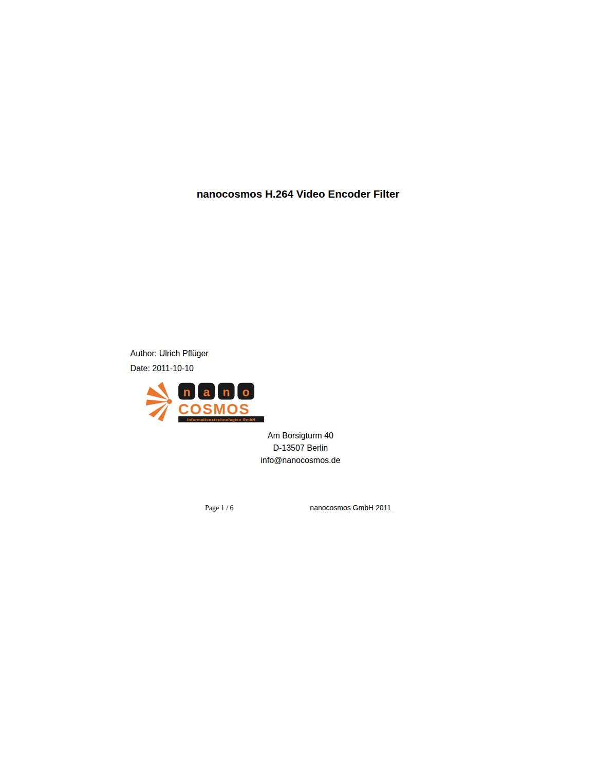nanocosmos H.264 Video Encoder Filter
Author: Ulrich Pflüger
Date: 2011-10-10
n a n o COSMOS Informationstechnologien GmbH
Am Borsigturm 40
D-13507 Berlin
info@nanocosmos.de
Page 1 / 6 nanocosmos GmbH 2011